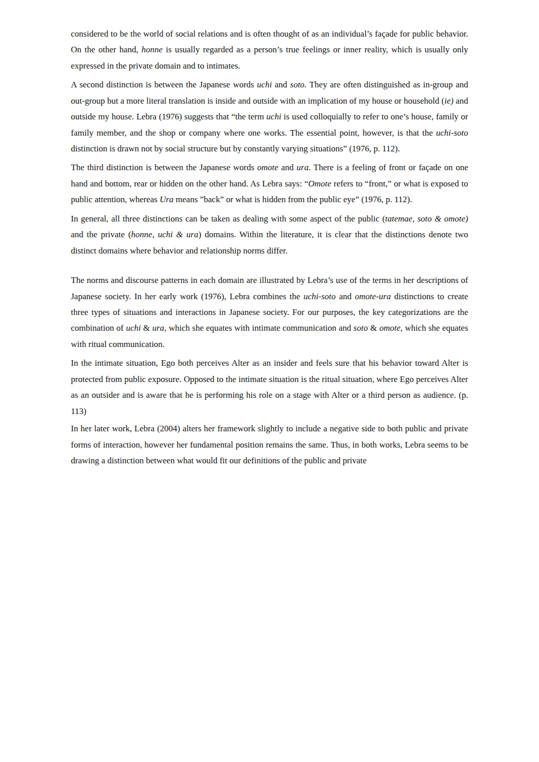considered to be the world of social relations and is often thought of as an individual’s façade for public behavior. On the other hand, honne is usually regarded as a person’s true feelings or inner reality, which is usually only expressed in the private domain and to intimates.
A second distinction is between the Japanese words uchi and soto. They are often distinguished as in-group and out-group but a more literal translation is inside and outside with an implication of my house or household (ie) and outside my house. Lebra (1976) suggests that “the term uchi is used colloquially to refer to one’s house, family or family member, and the shop or company where one works. The essential point, however, is that the uchi-soto distinction is drawn not by social structure but by constantly varying situations” (1976, p. 112).
The third distinction is between the Japanese words omote and ura. There is a feeling of front or façade on one hand and bottom, rear or hidden on the other hand. As Lebra says: “Omote refers to “front,” or what is exposed to public attention, whereas Ura means ”back” or what is hidden from the public eye” (1976, p. 112).
In general, all three distinctions can be taken as dealing with some aspect of the public (tatemae, soto & omote) and the private (honne, uchi & ura) domains. Within the literature, it is clear that the distinctions denote two distinct domains where behavior and relationship norms differ.
The norms and discourse patterns in each domain are illustrated by Lebra’s use of the terms in her descriptions of Japanese society. In her early work (1976), Lebra combines the uchi-soto and omote-ura distinctions to create three types of situations and interactions in Japanese society. For our purposes, the key categorizations are the combination of uchi & ura, which she equates with intimate communication and soto & omote, which she equates with ritual communication.
In the intimate situation, Ego both perceives Alter as an insider and feels sure that his behavior toward Alter is protected from public exposure. Opposed to the intimate situation is the ritual situation, where Ego perceives Alter as an outsider and is aware that he is performing his role on a stage with Alter or a third person as audience. (p. 113)
In her later work, Lebra (2004) alters her framework slightly to include a negative side to both public and private forms of interaction, however her fundamental position remains the same. Thus, in both works, Lebra seems to be drawing a distinction between what would fit our definitions of the public and private